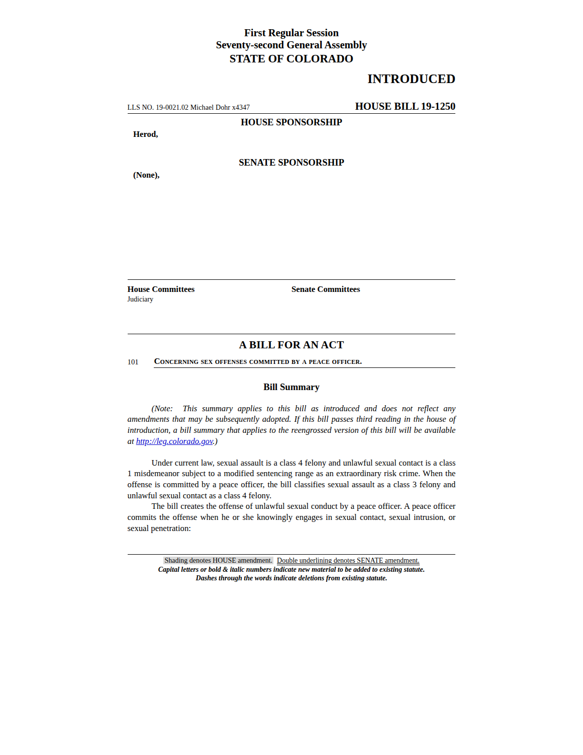First Regular Session
Seventy-second General Assembly
STATE OF COLORADO
INTRODUCED
LLS NO. 19-0021.02 Michael Dohr x4347
HOUSE BILL 19-1250
HOUSE SPONSORSHIP
Herod,
SENATE SPONSORSHIP
(None),
House Committees
Judiciary
Senate Committees
A BILL FOR AN ACT
101
Concerning sex offenses committed by a peace officer.
Bill Summary
(Note: This summary applies to this bill as introduced and does not reflect any amendments that may be subsequently adopted. If this bill passes third reading in the house of introduction, a bill summary that applies to the reengrossed version of this bill will be available at http://leg.colorado.gov.)
Under current law, sexual assault is a class 4 felony and unlawful sexual contact is a class 1 misdemeanor subject to a modified sentencing range as an extraordinary risk crime. When the offense is committed by a peace officer, the bill classifies sexual assault as a class 3 felony and unlawful sexual contact as a class 4 felony.
The bill creates the offense of unlawful sexual conduct by a peace officer. A peace officer commits the offense when he or she knowingly engages in sexual contact, sexual intrusion, or sexual penetration:
Shading denotes HOUSE amendment. Double underlining denotes SENATE amendment.
Capital letters or bold & italic numbers indicate new material to be added to existing statute.
Dashes through the words indicate deletions from existing statute.